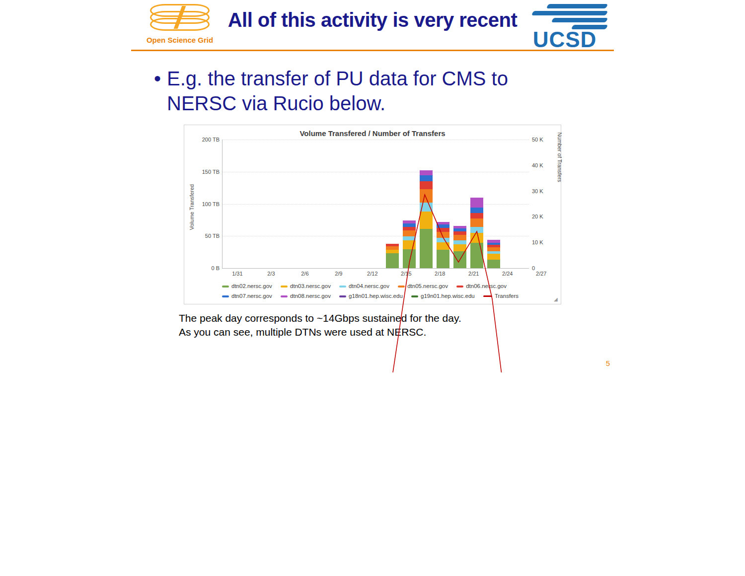Open Science Grid
All of this activity is very recent
UCSD
•E.g. the transfer of PU data for CMS to NERSC via Rucio below.
Volume Transfered / Number of Transfers
200 TB
150 TB
100 TB
50 TB
0 B
50 K
40 K
30 K
20 K
10 K
0
Volume Transfered
Number of Transfers
1/31 2/3 2/6 2/9 2/12 2/15 2/18 2/21 2/24 2/27
dtn02.nersc.gov dtn03.nersc.gov dtn04.nersc.gov dtn05.nersc.gov dtn06.nersc.gov
dtn07.nersc.gov dtn08.nersc.gov g18n01.hep.wisc.edu g19n01.hep.wisc.edu Transfers
◢
The peak day corresponds to ~14Gbps sustained for the day.
As you can see, multiple DTNs were used at NERSC.
5